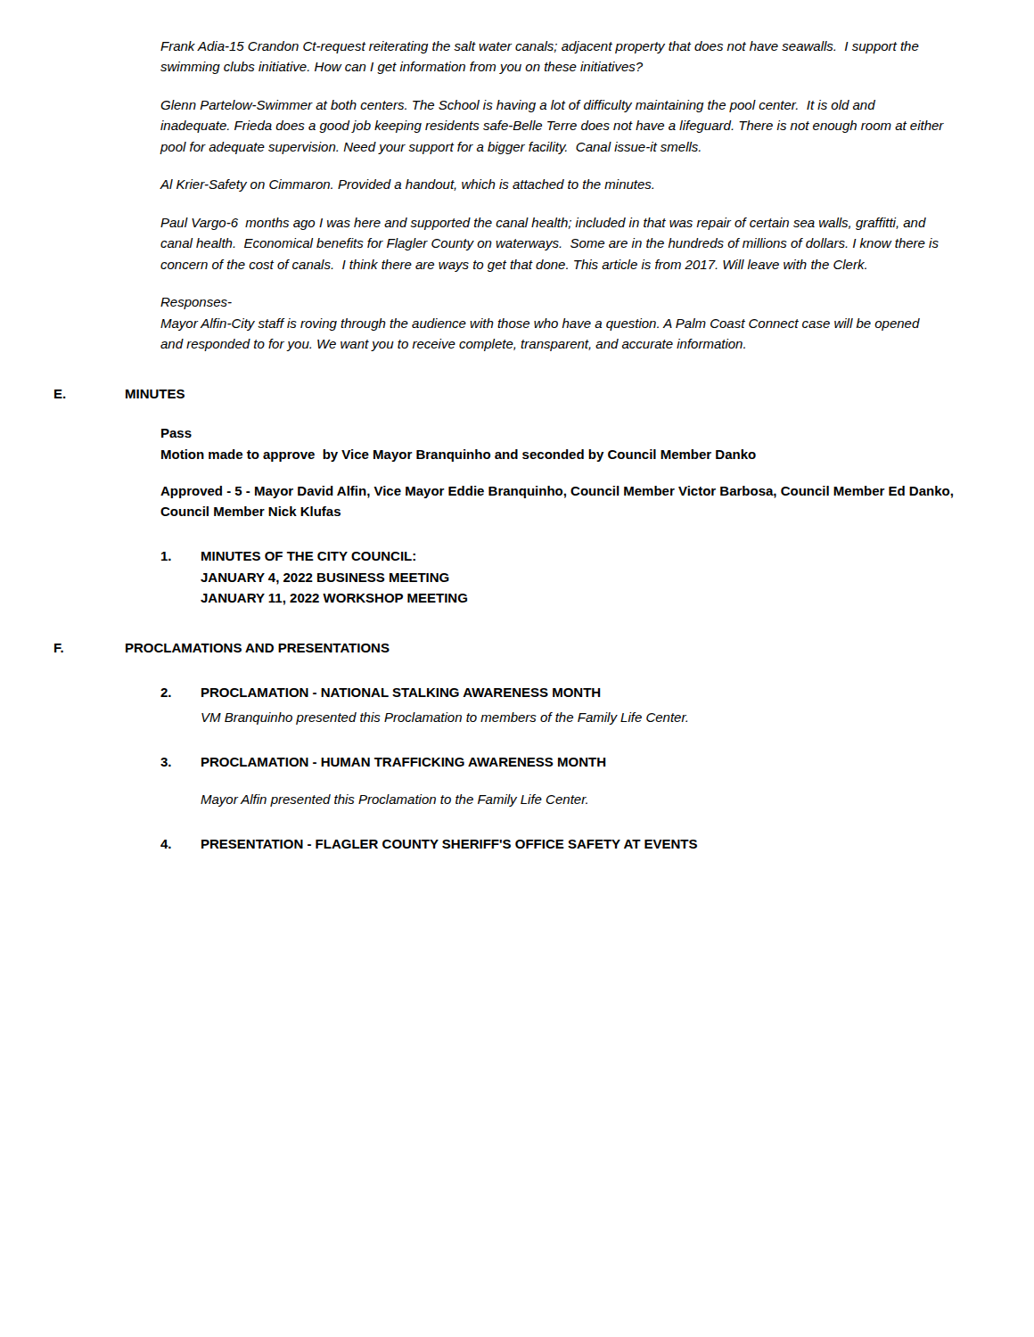Frank Adia-15 Crandon Ct-request reiterating the salt water canals; adjacent property that does not have seawalls. I support the swimming clubs initiative. How can I get information from you on these initiatives?
Glenn Partelow-Swimmer at both centers. The School is having a lot of difficulty maintaining the pool center. It is old and inadequate. Frieda does a good job keeping residents safe-Belle Terre does not have a lifeguard. There is not enough room at either pool for adequate supervision. Need your support for a bigger facility. Canal issue-it smells.
Al Krier-Safety on Cimmaron. Provided a handout, which is attached to the minutes.
Paul Vargo-6 months ago I was here and supported the canal health; included in that was repair of certain sea walls, graffitti, and canal health. Economical benefits for Flagler County on waterways. Some are in the hundreds of millions of dollars. I know there is concern of the cost of canals. I think there are ways to get that done. This article is from 2017. Will leave with the Clerk.
Responses-
Mayor Alfin-City staff is roving through the audience with those who have a question. A Palm Coast Connect case will be opened and responded to for you. We want you to receive complete, transparent, and accurate information.
E.
MINUTES
Pass
Motion made to approve by Vice Mayor Branquinho and seconded by Council Member Danko
Approved - 5 - Mayor David Alfin, Vice Mayor Eddie Branquinho, Council Member Victor Barbosa, Council Member Ed Danko, Council Member Nick Klufas
1.
MINUTES OF THE CITY COUNCIL:
JANUARY 4, 2022 BUSINESS MEETING
JANUARY 11, 2022 WORKSHOP MEETING
F.
PROCLAMATIONS AND PRESENTATIONS
2.
PROCLAMATION - NATIONAL STALKING AWARENESS MONTH
VM Branquinho presented this Proclamation to members of the Family Life Center.
3.
PROCLAMATION - HUMAN TRAFFICKING AWARENESS MONTH
Mayor Alfin presented this Proclamation to the Family Life Center.
4.
PRESENTATION - FLAGLER COUNTY SHERIFF'S OFFICE SAFETY AT EVENTS